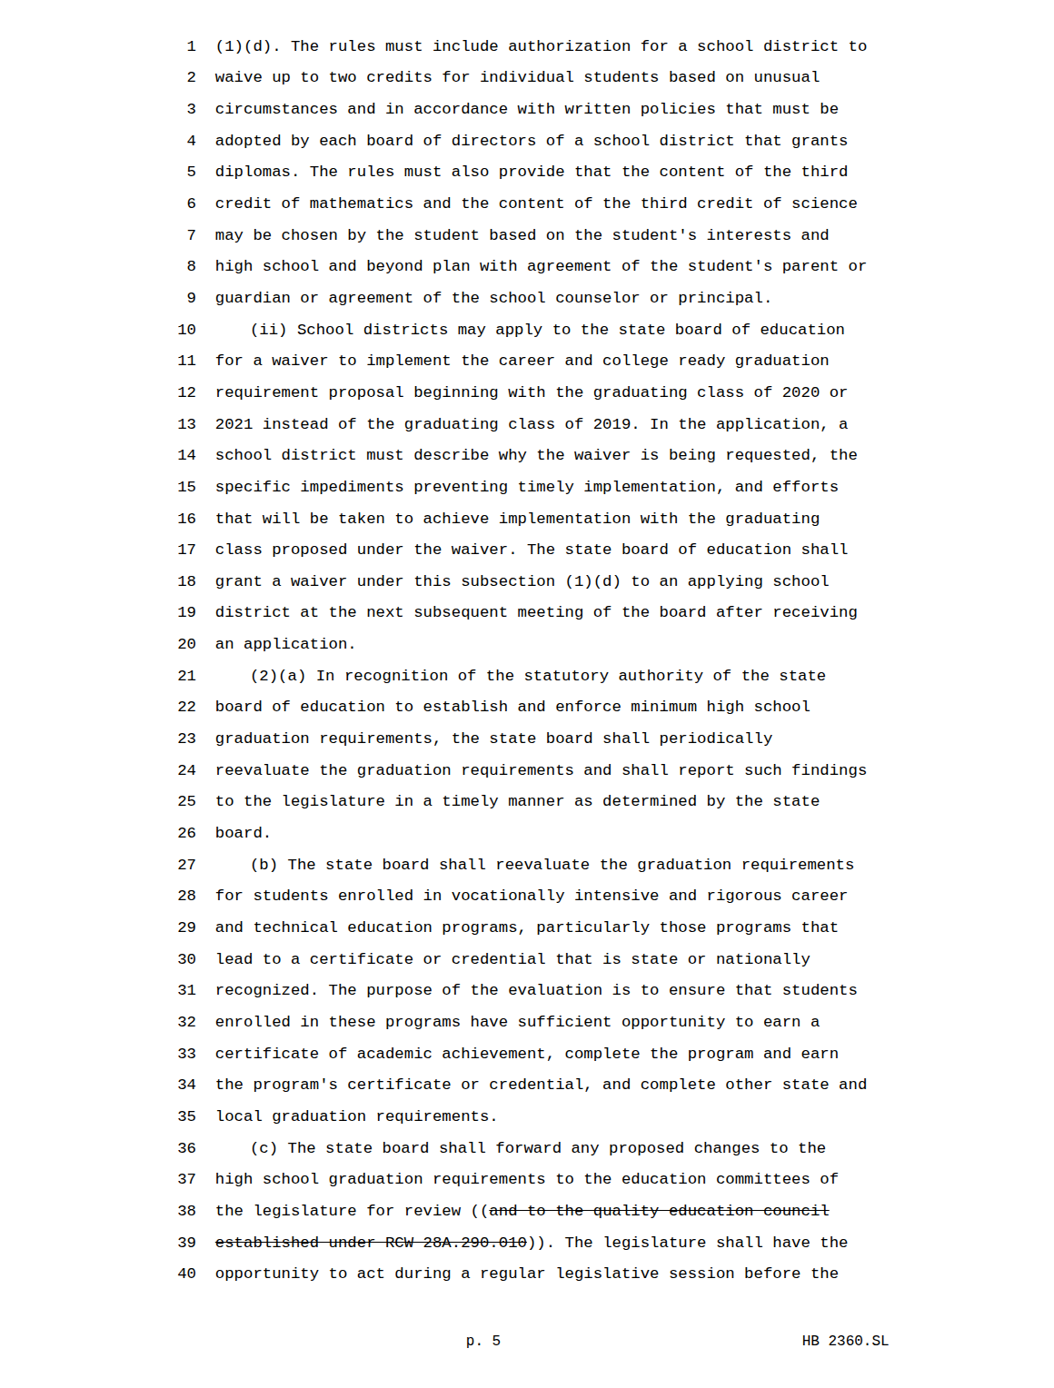(1)(d). The rules must include authorization for a school district to
waive up to two credits for individual students based on unusual
circumstances and in accordance with written policies that must be
adopted by each board of directors of a school district that grants
diplomas. The rules must also provide that the content of the third
credit of mathematics and the content of the third credit of science
may be chosen by the student based on the student's interests and
high school and beyond plan with agreement of the student's parent or
guardian or agreement of the school counselor or principal.
(ii) School districts may apply to the state board of education
for a waiver to implement the career and college ready graduation
requirement proposal beginning with the graduating class of 2020 or
2021 instead of the graduating class of 2019. In the application, a
school district must describe why the waiver is being requested, the
specific impediments preventing timely implementation, and efforts
that will be taken to achieve implementation with the graduating
class proposed under the waiver. The state board of education shall
grant a waiver under this subsection (1)(d) to an applying school
district at the next subsequent meeting of the board after receiving
an application.
(2)(a) In recognition of the statutory authority of the state
board of education to establish and enforce minimum high school
graduation requirements, the state board shall periodically
reevaluate the graduation requirements and shall report such findings
to the legislature in a timely manner as determined by the state
board.
(b) The state board shall reevaluate the graduation requirements
for students enrolled in vocationally intensive and rigorous career
and technical education programs, particularly those programs that
lead to a certificate or credential that is state or nationally
recognized. The purpose of the evaluation is to ensure that students
enrolled in these programs have sufficient opportunity to earn a
certificate of academic achievement, complete the program and earn
the program's certificate or credential, and complete other state and
local graduation requirements.
(c) The state board shall forward any proposed changes to the
high school graduation requirements to the education committees of
the legislature for review ((and to the quality education council
established under RCW 28A.290.010)). The legislature shall have the
opportunity to act during a regular legislative session before the
p. 5
HB 2360.SL